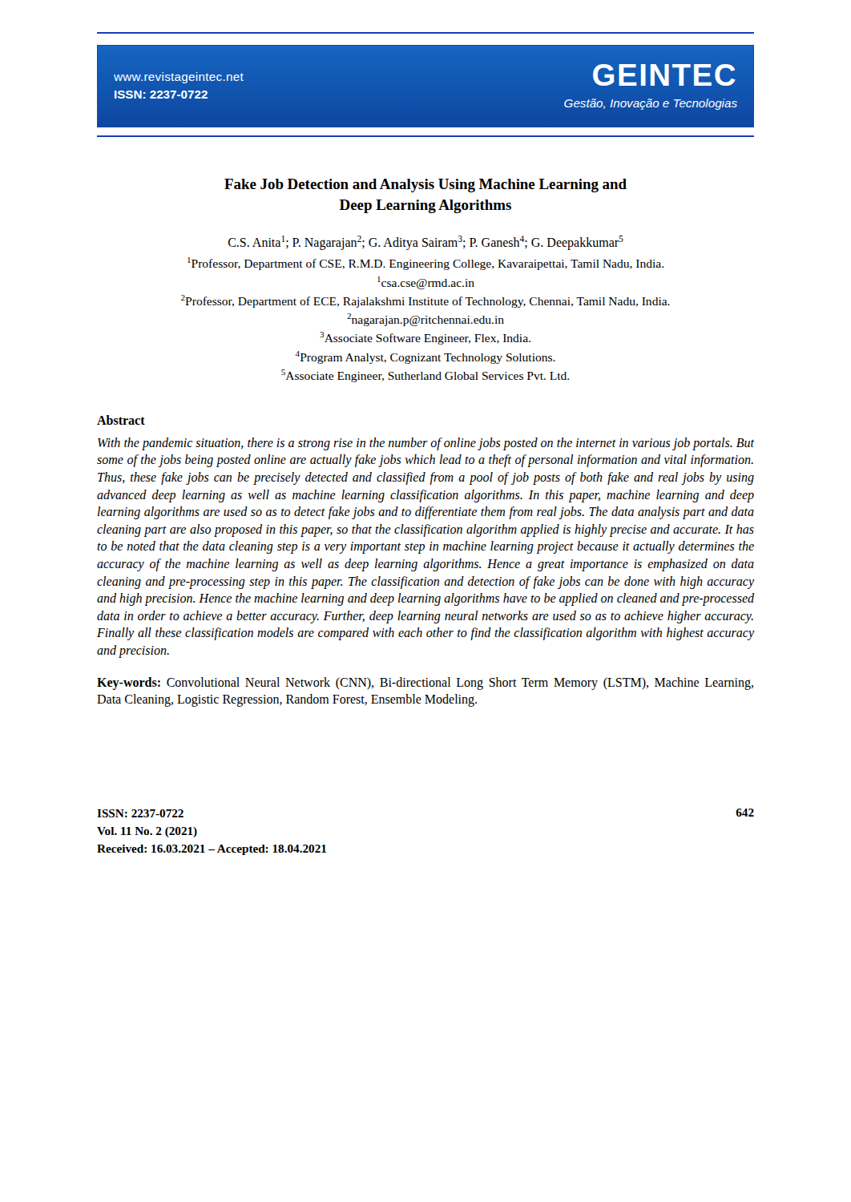www.revistageintec.net
ISSN: 2237-0722
GEINTEC
Gestão, Inovação e Tecnologias
Fake Job Detection and Analysis Using Machine Learning and
Deep Learning Algorithms
C.S. Anita1; P. Nagarajan2; G. Aditya Sairam3; P. Ganesh4; G. Deepakkumar5
1Professor, Department of CSE, R.M.D. Engineering College, Kavaraipettai, Tamil Nadu, India.
1csa.cse@rmd.ac.in
2Professor, Department of ECE, Rajalakshmi Institute of Technology, Chennai, Tamil Nadu, India.
2nagarajan.p@ritchennai.edu.in
3Associate Software Engineer, Flex, India.
4Program Analyst, Cognizant Technology Solutions.
5Associate Engineer, Sutherland Global Services Pvt. Ltd.
Abstract
With the pandemic situation, there is a strong rise in the number of online jobs posted on the internet in various job portals. But some of the jobs being posted online are actually fake jobs which lead to a theft of personal information and vital information. Thus, these fake jobs can be precisely detected and classified from a pool of job posts of both fake and real jobs by using advanced deep learning as well as machine learning classification algorithms. In this paper, machine learning and deep learning algorithms are used so as to detect fake jobs and to differentiate them from real jobs. The data analysis part and data cleaning part are also proposed in this paper, so that the classification algorithm applied is highly precise and accurate. It has to be noted that the data cleaning step is a very important step in machine learning project because it actually determines the accuracy of the machine learning as well as deep learning algorithms. Hence a great importance is emphasized on data cleaning and pre-processing step in this paper. The classification and detection of fake jobs can be done with high accuracy and high precision. Hence the machine learning and deep learning algorithms have to be applied on cleaned and pre-processed data in order to achieve a better accuracy. Further, deep learning neural networks are used so as to achieve higher accuracy. Finally all these classification models are compared with each other to find the classification algorithm with highest accuracy and precision.
Key-words: Convolutional Neural Network (CNN), Bi-directional Long Short Term Memory (LSTM), Machine Learning, Data Cleaning, Logistic Regression, Random Forest, Ensemble Modeling.
642
ISSN: 2237-0722
Vol. 11 No. 2 (2021)
Received: 16.03.2021 – Accepted: 18.04.2021